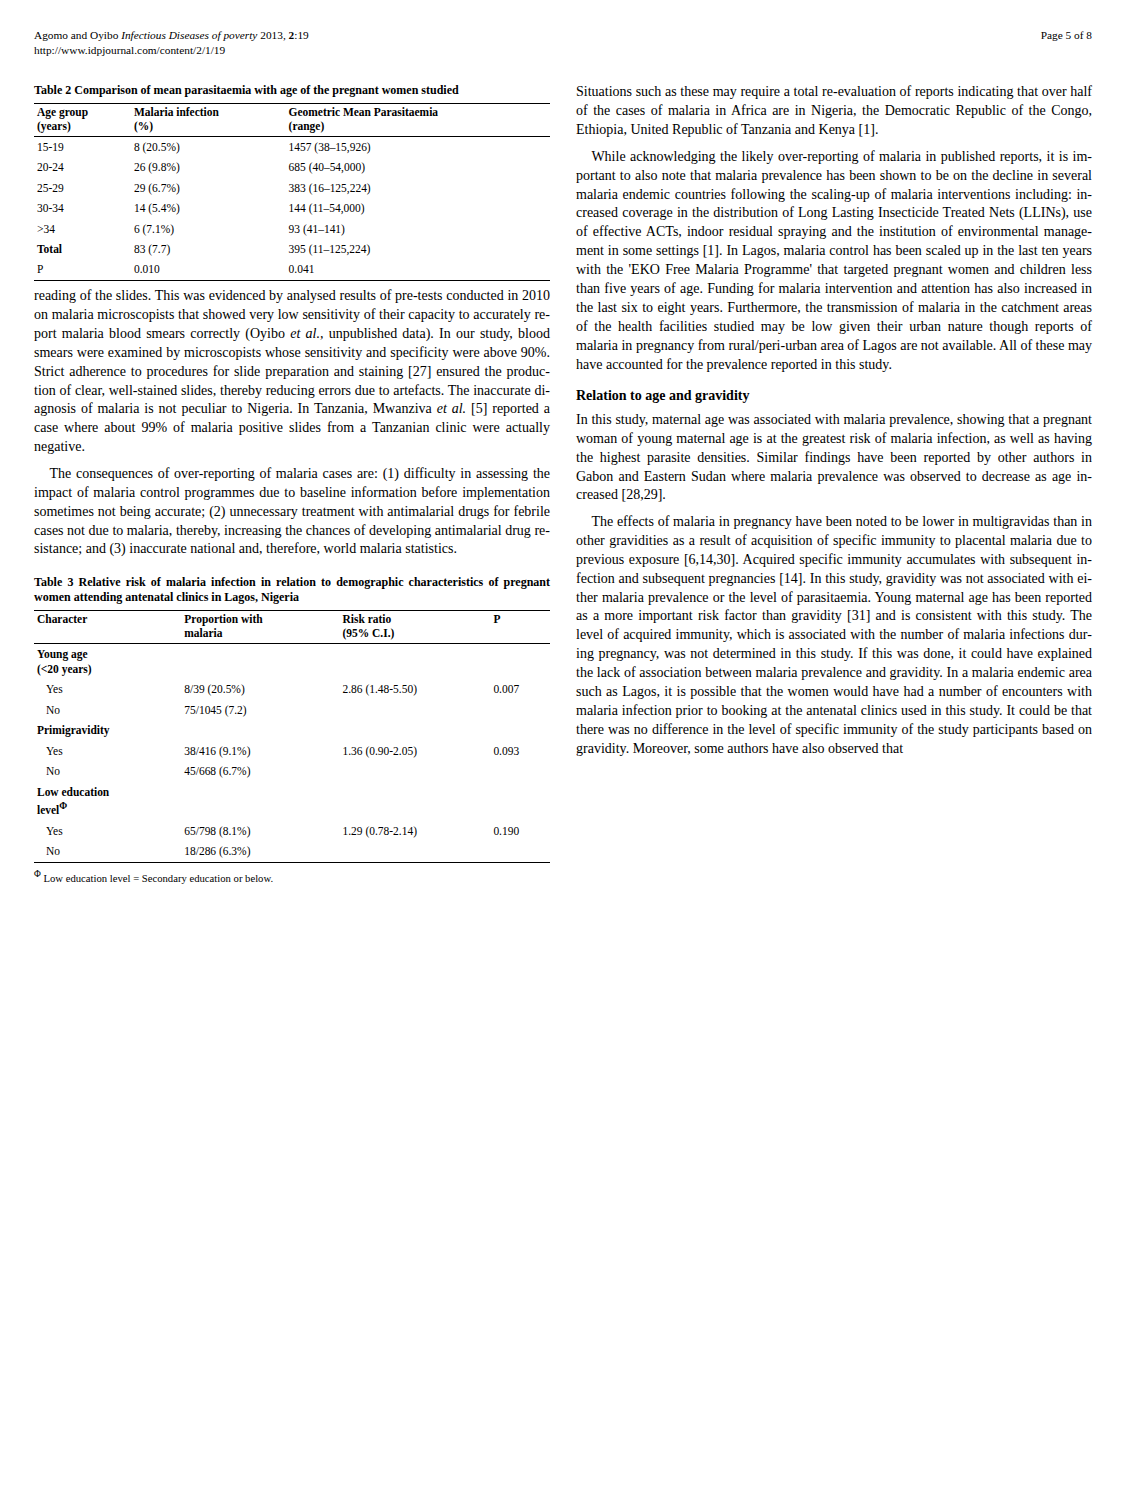Agomo and Oyibo Infectious Diseases of poverty 2013, 2:19
http://www.idpjournal.com/content/2/1/19
Page 5 of 8
Table 2 Comparison of mean parasitaemia with age of the pregnant women studied
| Age group (years) | Malaria infection (%) | Geometric Mean Parasitaemia (range) |
| --- | --- | --- |
| 15-19 | 8 (20.5%) | 1457 (38–15,926) |
| 20-24 | 26 (9.8%) | 685 (40–54,000) |
| 25-29 | 29 (6.7%) | 383 (16–125,224) |
| 30-34 | 14 (5.4%) | 144 (11–54,000) |
| >34 | 6 (7.1%) | 93 (41–141) |
| Total | 83 (7.7) | 395 (11–125,224) |
| P | 0.010 | 0.041 |
reading of the slides. This was evidenced by analysed results of pre-tests conducted in 2010 on malaria microscopists that showed very low sensitivity of their capacity to accurately report malaria blood smears correctly (Oyibo et al., unpublished data). In our study, blood smears were examined by microscopists whose sensitivity and specificity were above 90%. Strict adherence to procedures for slide preparation and staining [27] ensured the production of clear, well-stained slides, thereby reducing errors due to artefacts. The inaccurate diagnosis of malaria is not peculiar to Nigeria. In Tanzania, Mwanziva et al. [5] reported a case where about 99% of malaria positive slides from a Tanzanian clinic were actually negative.
The consequences of over-reporting of malaria cases are: (1) difficulty in assessing the impact of malaria control programmes due to baseline information before implementation sometimes not being accurate; (2) unnecessary treatment with antimalarial drugs for febrile cases not due to malaria, thereby, increasing the chances of developing antimalarial drug resistance; and (3) inaccurate national and, therefore, world malaria statistics.
Table 3 Relative risk of malaria infection in relation to demographic characteristics of pregnant women attending antenatal clinics in Lagos, Nigeria
| Character | Proportion with malaria | Risk ratio (95% C.I.) | P |
| --- | --- | --- | --- |
| Young age (<20 years) | | | |
| Yes | 8/39 (20.5%) | 2.86 (1.48-5.50) | 0.007 |
| No | 75/1045 (7.2) | | |
| Primigravidity | | | |
| Yes | 38/416 (9.1%) | 1.36 (0.90-2.05) | 0.093 |
| No | 45/668 (6.7%) | | |
| Low education level Φ | | | |
| Yes | 65/798 (8.1%) | 1.29 (0.78-2.14) | 0.190 |
| No | 18/286 (6.3%) | | |
Φ Low education level = Secondary education or below.
Situations such as these may require a total re-evaluation of reports indicating that over half of the cases of malaria in Africa are in Nigeria, the Democratic Republic of the Congo, Ethiopia, United Republic of Tanzania and Kenya [1].
While acknowledging the likely over-reporting of malaria in published reports, it is important to also note that malaria prevalence has been shown to be on the decline in several malaria endemic countries following the scaling-up of malaria interventions including: increased coverage in the distribution of Long Lasting Insecticide Treated Nets (LLINs), use of effective ACTs, indoor residual spraying and the institution of environmental management in some settings [1]. In Lagos, malaria control has been scaled up in the last ten years with the 'EKO Free Malaria Programme' that targeted pregnant women and children less than five years of age. Funding for malaria intervention and attention has also increased in the last six to eight years. Furthermore, the transmission of malaria in the catchment areas of the health facilities studied may be low given their urban nature though reports of malaria in pregnancy from rural/peri-urban area of Lagos are not available. All of these may have accounted for the prevalence reported in this study.
Relation to age and gravidity
In this study, maternal age was associated with malaria prevalence, showing that a pregnant woman of young maternal age is at the greatest risk of malaria infection, as well as having the highest parasite densities. Similar findings have been reported by other authors in Gabon and Eastern Sudan where malaria prevalence was observed to decrease as age increased [28,29].
The effects of malaria in pregnancy have been noted to be lower in multigravidas than in other gravidities as a result of acquisition of specific immunity to placental malaria due to previous exposure [6,14,30]. Acquired specific immunity accumulates with subsequent infection and subsequent pregnancies [14]. In this study, gravidity was not associated with either malaria prevalence or the level of parasitaemia. Young maternal age has been reported as a more important risk factor than gravidity [31] and is consistent with this study. The level of acquired immunity, which is associated with the number of malaria infections during pregnancy, was not determined in this study. If this was done, it could have explained the lack of association between malaria prevalence and gravidity. In a malaria endemic area such as Lagos, it is possible that the women would have had a number of encounters with malaria infection prior to booking at the antenatal clinics used in this study. It could be that there was no difference in the level of specific immunity of the study participants based on gravidity. Moreover, some authors have also observed that